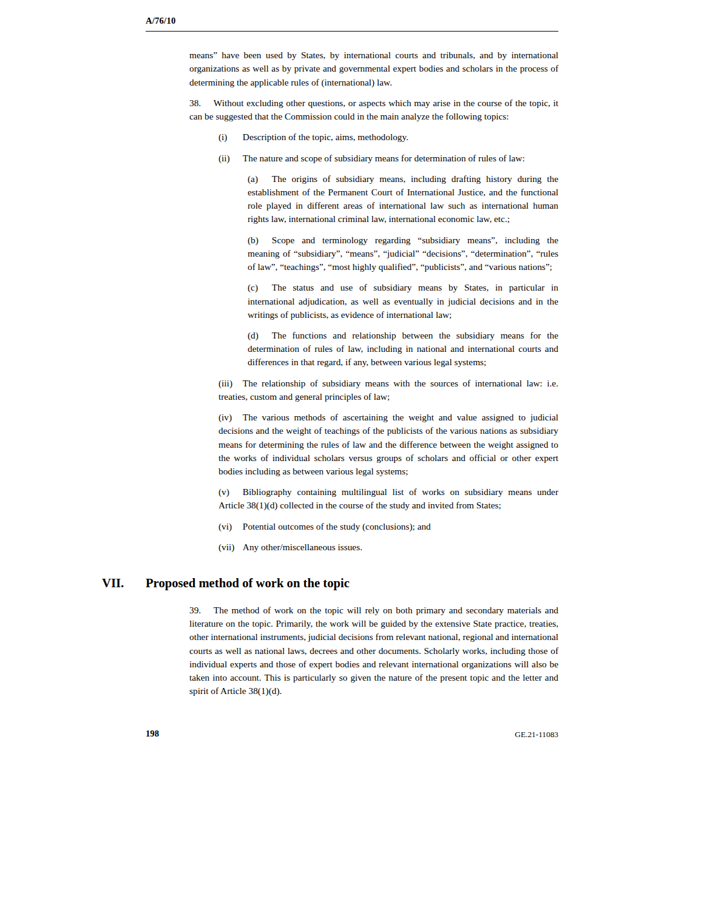A/76/10
means” have been used by States, by international courts and tribunals, and by international organizations as well as by private and governmental expert bodies and scholars in the process of determining the applicable rules of (international) law.
38. Without excluding other questions, or aspects which may arise in the course of the topic, it can be suggested that the Commission could in the main analyze the following topics:
(i) Description of the topic, aims, methodology.
(ii) The nature and scope of subsidiary means for determination of rules of law:
(a) The origins of subsidiary means, including drafting history during the establishment of the Permanent Court of International Justice, and the functional role played in different areas of international law such as international human rights law, international criminal law, international economic law, etc.;
(b) Scope and terminology regarding “subsidiary means”, including the meaning of “subsidiary”, “means”, “judicial” “decisions”, “determination”, “rules of law”, “teachings”, “most highly qualified”, “publicists”, and “various nations”;
(c) The status and use of subsidiary means by States, in particular in international adjudication, as well as eventually in judicial decisions and in the writings of publicists, as evidence of international law;
(d) The functions and relationship between the subsidiary means for the determination of rules of law, including in national and international courts and differences in that regard, if any, between various legal systems;
(iii) The relationship of subsidiary means with the sources of international law: i.e. treaties, custom and general principles of law;
(iv) The various methods of ascertaining the weight and value assigned to judicial decisions and the weight of teachings of the publicists of the various nations as subsidiary means for determining the rules of law and the difference between the weight assigned to the works of individual scholars versus groups of scholars and official or other expert bodies including as between various legal systems;
(v) Bibliography containing multilingual list of works on subsidiary means under Article 38(1)(d) collected in the course of the study and invited from States;
(vi) Potential outcomes of the study (conclusions); and
(vii) Any other/miscellaneous issues.
VII. Proposed method of work on the topic
39. The method of work on the topic will rely on both primary and secondary materials and literature on the topic. Primarily, the work will be guided by the extensive State practice, treaties, other international instruments, judicial decisions from relevant national, regional and international courts as well as national laws, decrees and other documents. Scholarly works, including those of individual experts and those of expert bodies and relevant international organizations will also be taken into account. This is particularly so given the nature of the present topic and the letter and spirit of Article 38(1)(d).
198
GE.21-11083